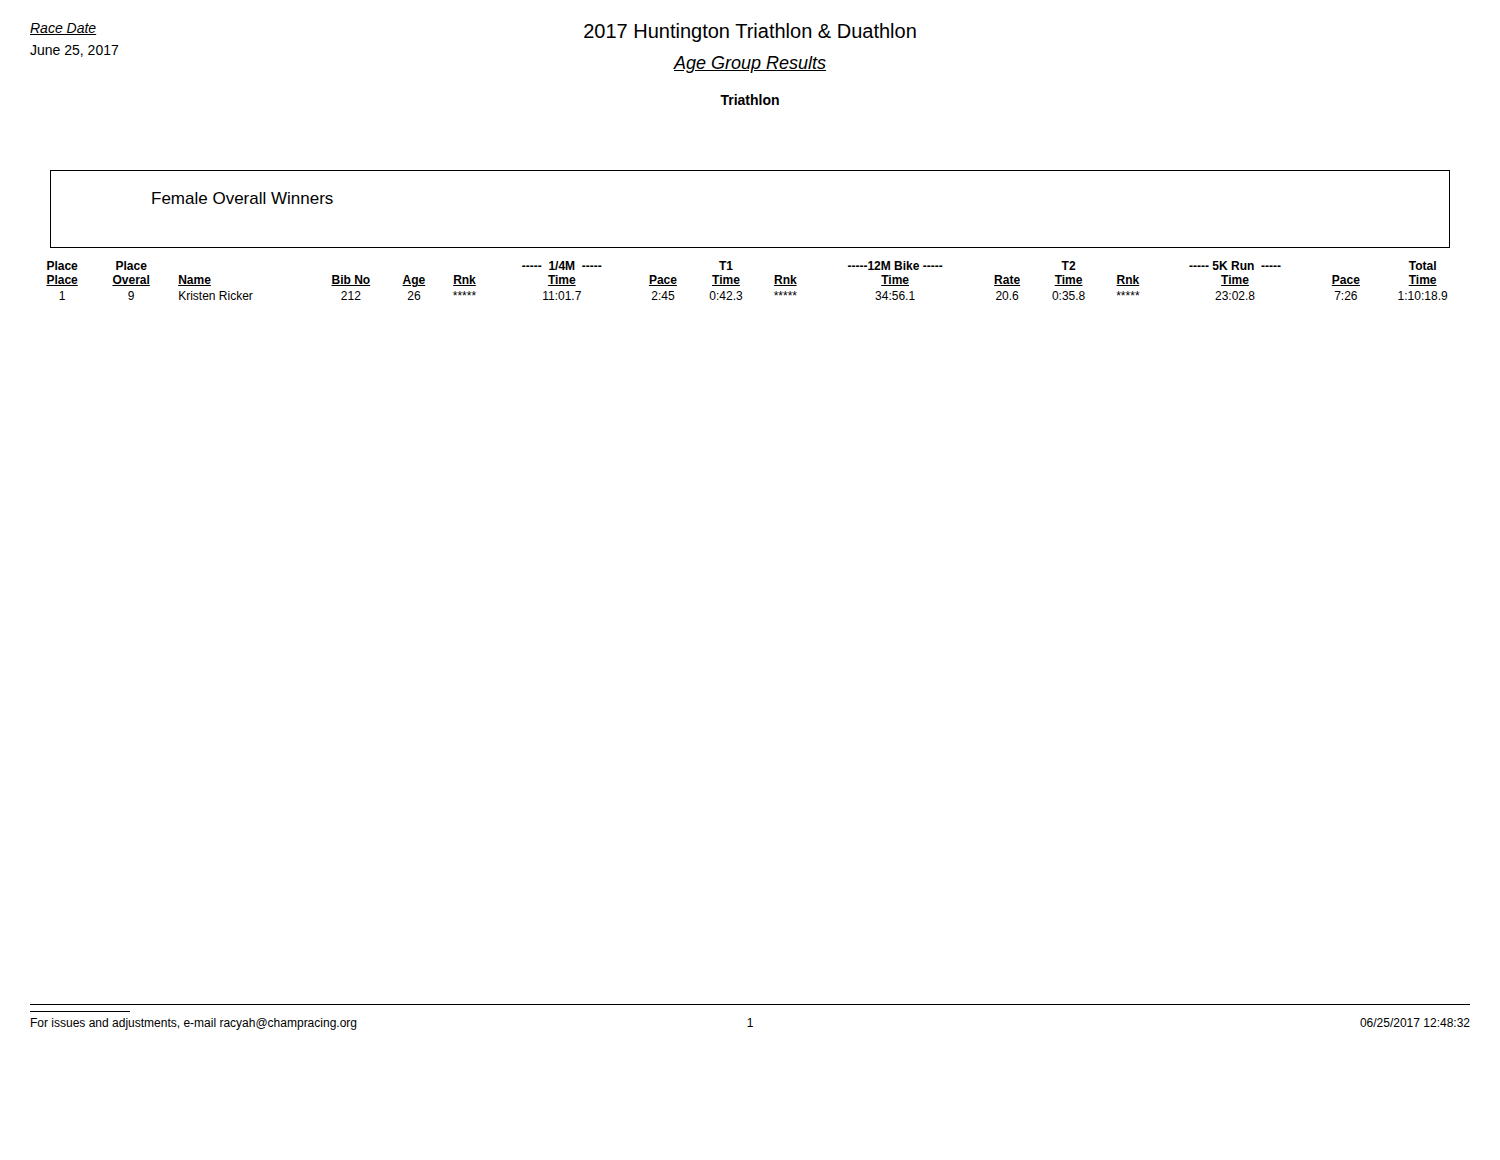Race Date
June 25, 2017
2017 Huntington Triathlon & Duathlon
Age Group Results
Triathlon
Female Overall Winners
| Place | Place | | | | | ----- 1/4M ----- | | T1 | | ----- 12M Bike ----- | | T2 | | ----- 5K Run ----- | | Total |
| --- | --- | --- | --- | --- | --- | --- | --- | --- | --- | --- | --- | --- | --- | --- | --- | --- |
| Place | Overal | Name | Bib No | Age | Rnk | Time | Pace | Time | Rnk | Time | Rate | Time | Rnk | Time | Pace | Time |
| 1 | 9 | Kristen Ricker | 212 | 26 | ***** | 11:01.7 | 2:45 | 0:42.3 | ***** | 34:56.1 | 20.6 | 0:35.8 | ***** | 23:02.8 | 7:26 | 1:10:18.9 |
For issues and adjustments, e-mail racyah@champracing.org 1 06/25/2017 12:48:32